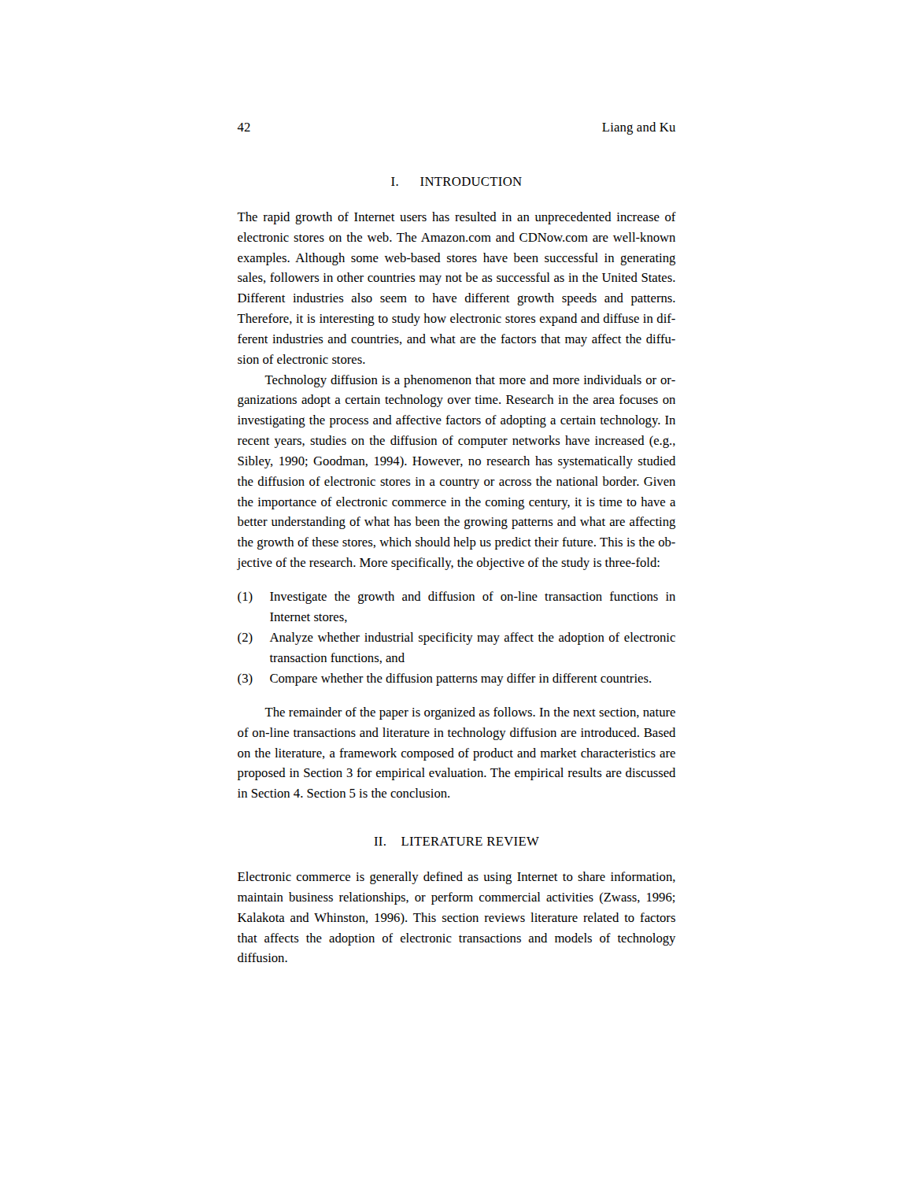42 Liang and Ku
I. INTRODUCTION
The rapid growth of Internet users has resulted in an unprecedented increase of electronic stores on the web. The Amazon.com and CDNow.com are well-known examples. Although some web-based stores have been successful in generating sales, followers in other countries may not be as successful as in the United States. Different industries also seem to have different growth speeds and patterns. Therefore, it is interesting to study how electronic stores expand and diffuse in different industries and countries, and what are the factors that may affect the diffusion of electronic stores.
Technology diffusion is a phenomenon that more and more individuals or organizations adopt a certain technology over time. Research in the area focuses on investigating the process and affective factors of adopting a certain technology. In recent years, studies on the diffusion of computer networks have increased (e.g., Sibley, 1990; Goodman, 1994). However, no research has systematically studied the diffusion of electronic stores in a country or across the national border. Given the importance of electronic commerce in the coming century, it is time to have a better understanding of what has been the growing patterns and what are affecting the growth of these stores, which should help us predict their future. This is the objective of the research. More specifically, the objective of the study is three-fold:
(1) Investigate the growth and diffusion of on-line transaction functions in Internet stores,
(2) Analyze whether industrial specificity may affect the adoption of electronic transaction functions, and
(3) Compare whether the diffusion patterns may differ in different countries.
The remainder of the paper is organized as follows. In the next section, nature of on-line transactions and literature in technology diffusion are introduced. Based on the literature, a framework composed of product and market characteristics are proposed in Section 3 for empirical evaluation. The empirical results are discussed in Section 4. Section 5 is the conclusion.
II. LITERATURE REVIEW
Electronic commerce is generally defined as using Internet to share information, maintain business relationships, or perform commercial activities (Zwass, 1996; Kalakota and Whinston, 1996). This section reviews literature related to factors that affects the adoption of electronic transactions and models of technology diffusion.